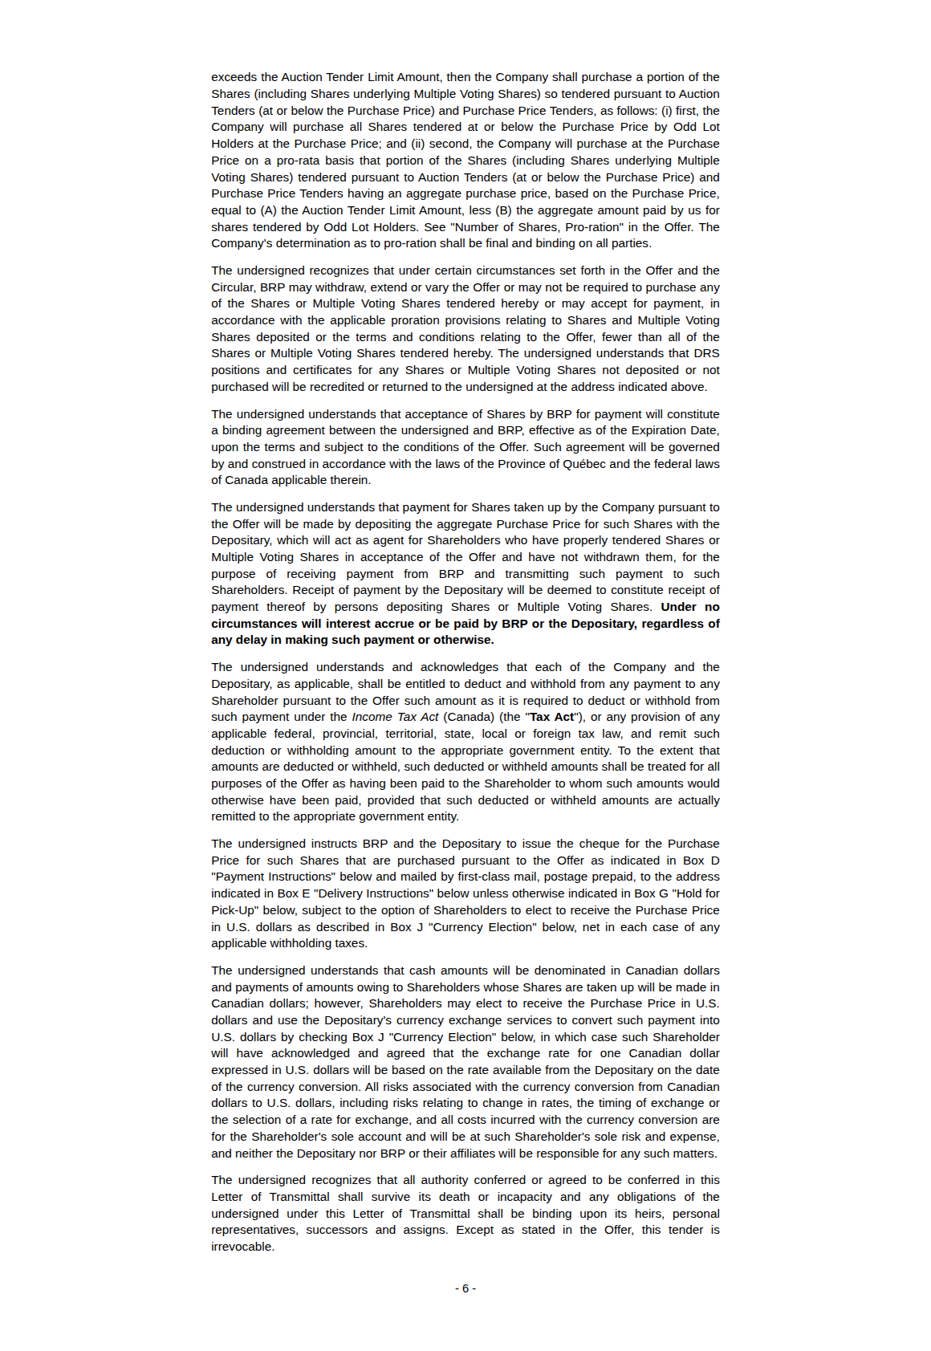exceeds the Auction Tender Limit Amount, then the Company shall purchase a portion of the Shares (including Shares underlying Multiple Voting Shares) so tendered pursuant to Auction Tenders (at or below the Purchase Price) and Purchase Price Tenders, as follows: (i) first, the Company will purchase all Shares tendered at or below the Purchase Price by Odd Lot Holders at the Purchase Price; and (ii) second, the Company will purchase at the Purchase Price on a pro-rata basis that portion of the Shares (including Shares underlying Multiple Voting Shares) tendered pursuant to Auction Tenders (at or below the Purchase Price) and Purchase Price Tenders having an aggregate purchase price, based on the Purchase Price, equal to (A) the Auction Tender Limit Amount, less (B) the aggregate amount paid by us for shares tendered by Odd Lot Holders. See "Number of Shares, Pro-ration" in the Offer. The Company's determination as to pro-ration shall be final and binding on all parties.
The undersigned recognizes that under certain circumstances set forth in the Offer and the Circular, BRP may withdraw, extend or vary the Offer or may not be required to purchase any of the Shares or Multiple Voting Shares tendered hereby or may accept for payment, in accordance with the applicable proration provisions relating to Shares and Multiple Voting Shares deposited or the terms and conditions relating to the Offer, fewer than all of the Shares or Multiple Voting Shares tendered hereby. The undersigned understands that DRS positions and certificates for any Shares or Multiple Voting Shares not deposited or not purchased will be recredited or returned to the undersigned at the address indicated above.
The undersigned understands that acceptance of Shares by BRP for payment will constitute a binding agreement between the undersigned and BRP, effective as of the Expiration Date, upon the terms and subject to the conditions of the Offer. Such agreement will be governed by and construed in accordance with the laws of the Province of Québec and the federal laws of Canada applicable therein.
The undersigned understands that payment for Shares taken up by the Company pursuant to the Offer will be made by depositing the aggregate Purchase Price for such Shares with the Depositary, which will act as agent for Shareholders who have properly tendered Shares or Multiple Voting Shares in acceptance of the Offer and have not withdrawn them, for the purpose of receiving payment from BRP and transmitting such payment to such Shareholders. Receipt of payment by the Depositary will be deemed to constitute receipt of payment thereof by persons depositing Shares or Multiple Voting Shares. Under no circumstances will interest accrue or be paid by BRP or the Depositary, regardless of any delay in making such payment or otherwise.
The undersigned understands and acknowledges that each of the Company and the Depositary, as applicable, shall be entitled to deduct and withhold from any payment to any Shareholder pursuant to the Offer such amount as it is required to deduct or withhold from such payment under the Income Tax Act (Canada) (the "Tax Act"), or any provision of any applicable federal, provincial, territorial, state, local or foreign tax law, and remit such deduction or withholding amount to the appropriate government entity. To the extent that amounts are deducted or withheld, such deducted or withheld amounts shall be treated for all purposes of the Offer as having been paid to the Shareholder to whom such amounts would otherwise have been paid, provided that such deducted or withheld amounts are actually remitted to the appropriate government entity.
The undersigned instructs BRP and the Depositary to issue the cheque for the Purchase Price for such Shares that are purchased pursuant to the Offer as indicated in Box D "Payment Instructions" below and mailed by first-class mail, postage prepaid, to the address indicated in Box E "Delivery Instructions" below unless otherwise indicated in Box G "Hold for Pick-Up" below, subject to the option of Shareholders to elect to receive the Purchase Price in U.S. dollars as described in Box J "Currency Election" below, net in each case of any applicable withholding taxes.
The undersigned understands that cash amounts will be denominated in Canadian dollars and payments of amounts owing to Shareholders whose Shares are taken up will be made in Canadian dollars; however, Shareholders may elect to receive the Purchase Price in U.S. dollars and use the Depositary's currency exchange services to convert such payment into U.S. dollars by checking Box J "Currency Election" below, in which case such Shareholder will have acknowledged and agreed that the exchange rate for one Canadian dollar expressed in U.S. dollars will be based on the rate available from the Depositary on the date of the currency conversion. All risks associated with the currency conversion from Canadian dollars to U.S. dollars, including risks relating to change in rates, the timing of exchange or the selection of a rate for exchange, and all costs incurred with the currency conversion are for the Shareholder's sole account and will be at such Shareholder's sole risk and expense, and neither the Depositary nor BRP or their affiliates will be responsible for any such matters.
The undersigned recognizes that all authority conferred or agreed to be conferred in this Letter of Transmittal shall survive its death or incapacity and any obligations of the undersigned under this Letter of Transmittal shall be binding upon its heirs, personal representatives, successors and assigns. Except as stated in the Offer, this tender is irrevocable.
- 6 -